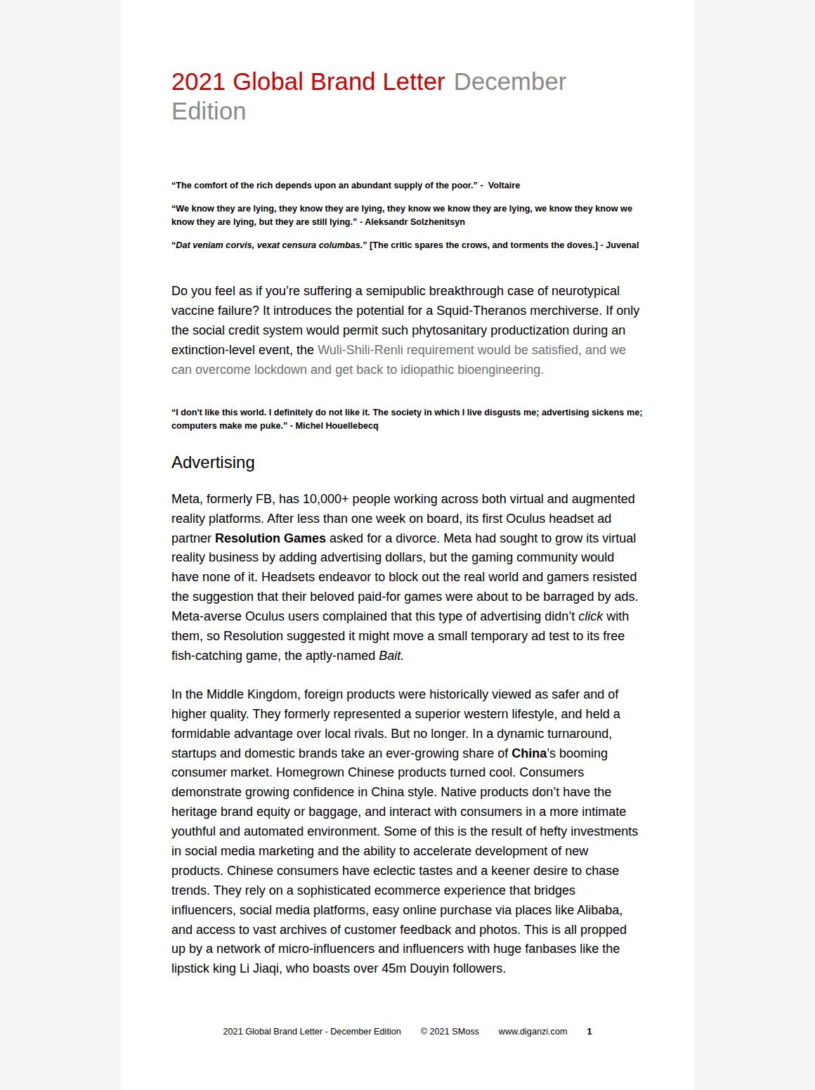2021 Global Brand Letter December Edition
“The comfort of the rich depends upon an abundant supply of the poor.” - Voltaire
“We know they are lying, they know they are lying, they know we know they are lying, we know they know we know they are lying, but they are still lying.” - Aleksandr Solzhenitsyn
“Dat veniam corvis, vexat censura columbas.” [The critic spares the crows, and torments the doves.] - Juvenal
Do you feel as if you’re suffering a semipublic breakthrough case of neurotypical vaccine failure? It introduces the potential for a Squid-Theranos merchiverse. If only the social credit system would permit such phytosanitary productization during an extinction-level event, the Wuli-Shili-Renli requirement would be satisfied, and we can overcome lockdown and get back to idiopathic bioengineering.
“I don't like this world. I definitely do not like it. The society in which I live disgusts me; advertising sickens me; computers make me puke.” - Michel Houellebecq
Advertising
Meta, formerly FB, has 10,000+ people working across both virtual and augmented reality platforms. After less than one week on board, its first Oculus headset ad partner Resolution Games asked for a divorce. Meta had sought to grow its virtual reality business by adding advertising dollars, but the gaming community would have none of it. Headsets endeavor to block out the real world and gamers resisted the suggestion that their beloved paid-for games were about to be barraged by ads. Meta-averse Oculus users complained that this type of advertising didn’t click with them, so Resolution suggested it might move a small temporary ad test to its free fish-catching game, the aptly-named Bait.
In the Middle Kingdom, foreign products were historically viewed as safer and of higher quality. They formerly represented a superior western lifestyle, and held a formidable advantage over local rivals. But no longer. In a dynamic turnaround, startups and domestic brands take an ever-growing share of China’s booming consumer market. Homegrown Chinese products turned cool. Consumers demonstrate growing confidence in China style. Native products don’t have the heritage brand equity or baggage, and interact with consumers in a more intimate youthful and automated environment. Some of this is the result of hefty investments in social media marketing and the ability to accelerate development of new products. Chinese consumers have eclectic tastes and a keener desire to chase trends. They rely on a sophisticated ecommerce experience that bridges influencers, social media platforms, easy online purchase via places like Alibaba, and access to vast archives of customer feedback and photos. This is all propped up by a network of micro-influencers and influencers with huge fanbases like the lipstick king Li Jiaqi, who boasts over 45m Douyin followers.
2021 Global Brand Letter - December Edition © 2021 SMoss www.diganzi.com1